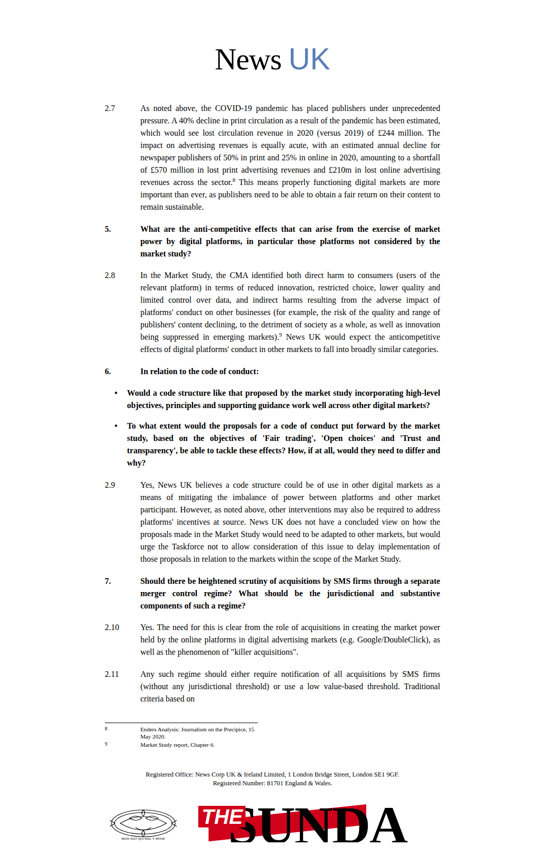News UK
2.7
As noted above, the COVID-19 pandemic has placed publishers under unprecedented pressure. A 40% decline in print circulation as a result of the pandemic has been estimated, which would see lost circulation revenue in 2020 (versus 2019) of £244 million. The impact on advertising revenues is equally acute, with an estimated annual decline for newspaper publishers of 50% in print and 25% in online in 2020, amounting to a shortfall of £570 million in lost print advertising revenues and £210m in lost online advertising revenues across the sector.8 This means properly functioning digital markets are more important than ever, as publishers need to be able to obtain a fair return on their content to remain sustainable.
5.
What are the anti-competitive effects that can arise from the exercise of market power by digital platforms, in particular those platforms not considered by the market study?
2.8
In the Market Study, the CMA identified both direct harm to consumers (users of the relevant platform) in terms of reduced innovation, restricted choice, lower quality and limited control over data, and indirect harms resulting from the adverse impact of platforms' conduct on other businesses (for example, the risk of the quality and range of publishers' content declining, to the detriment of society as a whole, as well as innovation being suppressed in emerging markets).9 News UK would expect the anticompetitive effects of digital platforms' conduct in other markets to fall into broadly similar categories.
6.
In relation to the code of conduct:
•Would a code structure like that proposed by the market study incorporating high-level objectives, principles and supporting guidance work well across other digital markets?
•To what extent would the proposals for a code of conduct put forward by the market study, based on the objectives of 'Fair trading', 'Open choices' and 'Trust and transparency', be able to tackle these effects? How, if at all, would they need to differ and why?
2.9
Yes, News UK believes a code structure could be of use in other digital markets as a means of mitigating the imbalance of power between platforms and other market participant. However, as noted above, other interventions may also be required to address platforms' incentives at source. News UK does not have a concluded view on how the proposals made in the Market Study would need to be adapted to other markets, but would urge the Taskforce not to allow consideration of this issue to delay implementation of those proposals in relation to the markets within the scope of the Market Study.
7.
Should there be heightened scrutiny of acquisitions by SMS firms through a separate merger control regime? What should be the jurisdictional and substantive components of such a regime?
2.10
Yes. The need for this is clear from the role of acquisitions in creating the market power held by the online platforms in digital advertising markets (e.g. Google/DoubleClick), as well as the phenomenon of "killer acquisitions".
2.11
Any such regime should either require notification of all acquisitions by SMS firms (without any jurisdictional threshold) or use a low value-based threshold. Traditional criteria based on
8 Enders Analysis: Journalism on the Precipice, 15 May 2020.
9 Market Study report, Chapter 6.
Registered Office: News Corp UK & Ireland Limited, 1 London Bridge Street, London SE1 9GF.
Registered Number: 81701 England & Wales.
HONI·SOIT·QUI·MAL·Y·PENSE
THE
SUNDA